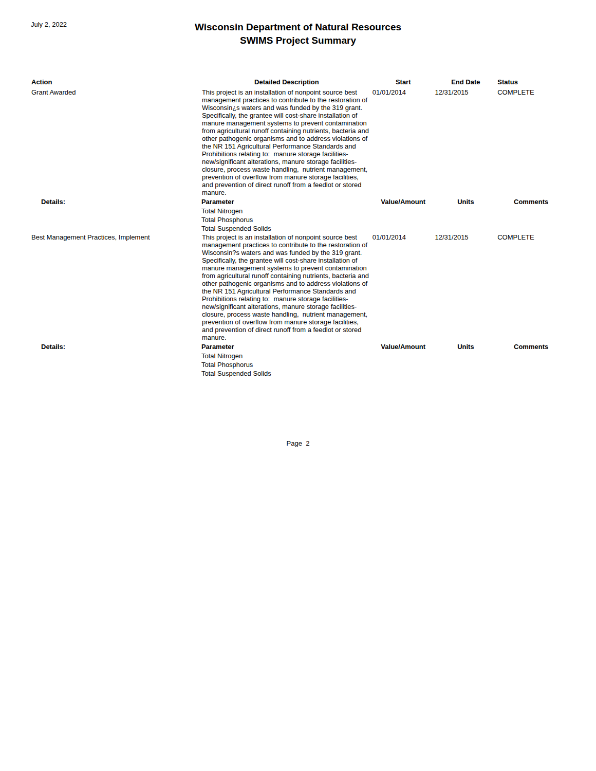July 2, 2022
Wisconsin Department of Natural Resources
SWIMS Project Summary
| Action | Detailed Description | Start | End Date | Status |
| --- | --- | --- | --- | --- |
| Grant Awarded | This project is an installation of nonpoint source best management practices to contribute to the restoration of Wisconsin¿s waters and was funded by the 319 grant. Specifically, the grantee will cost-share installation of manure management systems to prevent contamination from agricultural runoff containing nutrients, bacteria and other pathogenic organisms and to address violations of the NR 151 Agricultural Performance Standards and Prohibitions relating to: manure storage facilities-new/significant alterations, manure storage facilities-closure, process waste handling, nutrient management, prevention of overflow from manure storage facilities, and prevention of direct runoff from a feedlot or stored manure. | 01/01/2014 | 12/31/2015 | COMPLETE |
| Details: | Parameter | Value/Amount | Units | Comments |
| | Total Nitrogen | | | |
| | Total Phosphorus | | | |
| | Total Suspended Solids | | | |
| Best Management Practices, Implement | This project is an installation of nonpoint source best management practices to contribute to the restoration of Wisconsin?s waters and was funded by the 319 grant. Specifically, the grantee will cost-share installation of manure management systems to prevent contamination from agricultural runoff containing nutrients, bacteria and other pathogenic organisms and to address violations of the NR 151 Agricultural Performance Standards and Prohibitions relating to: manure storage facilities-new/significant alterations, manure storage facilities-closure, process waste handling, nutrient management, prevention of overflow from manure storage facilities, and prevention of direct runoff from a feedlot or stored manure. | 01/01/2014 | 12/31/2015 | COMPLETE |
| Details: | Parameter | Value/Amount | Units | Comments |
| | Total Nitrogen | | | |
| | Total Phosphorus | | | |
| | Total Suspended Solids | | | |
Page 2